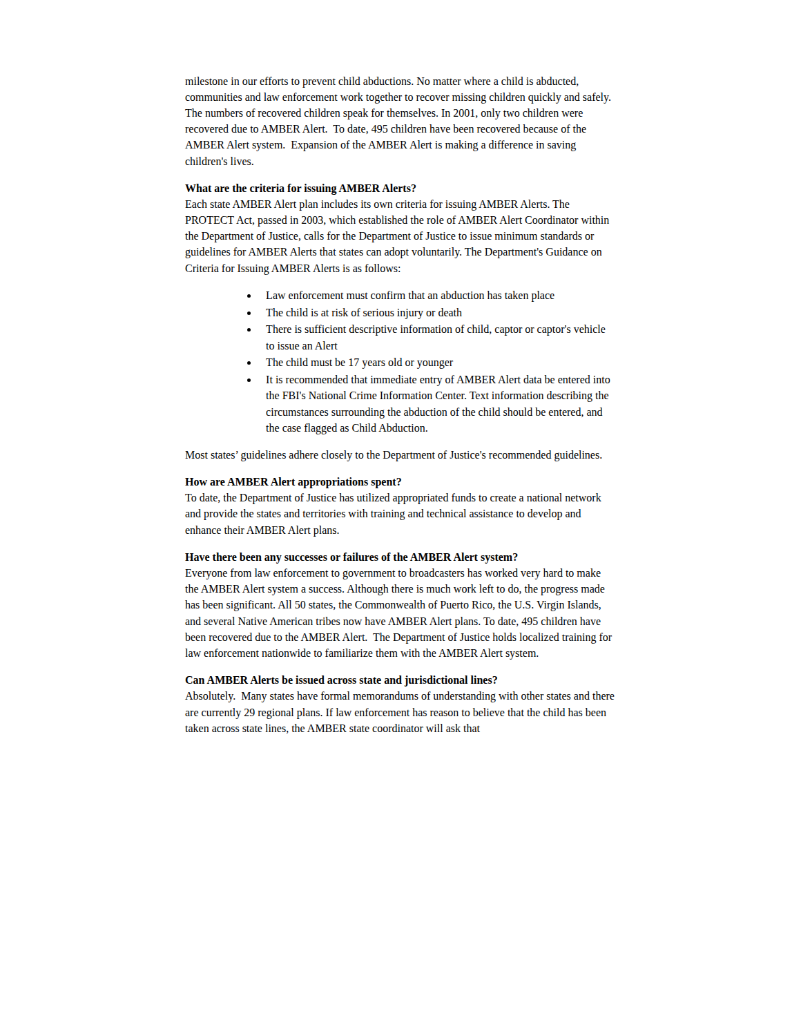milestone in our efforts to prevent child abductions. No matter where a child is abducted, communities and law enforcement work together to recover missing children quickly and safely. The numbers of recovered children speak for themselves. In 2001, only two children were recovered due to AMBER Alert. To date, 495 children have been recovered because of the AMBER Alert system. Expansion of the AMBER Alert is making a difference in saving children's lives.
What are the criteria for issuing AMBER Alerts?
Each state AMBER Alert plan includes its own criteria for issuing AMBER Alerts. The PROTECT Act, passed in 2003, which established the role of AMBER Alert Coordinator within the Department of Justice, calls for the Department of Justice to issue minimum standards or guidelines for AMBER Alerts that states can adopt voluntarily. The Department's Guidance on Criteria for Issuing AMBER Alerts is as follows:
Law enforcement must confirm that an abduction has taken place
The child is at risk of serious injury or death
There is sufficient descriptive information of child, captor or captor's vehicle to issue an Alert
The child must be 17 years old or younger
It is recommended that immediate entry of AMBER Alert data be entered into the FBI's National Crime Information Center. Text information describing the circumstances surrounding the abduction of the child should be entered, and the case flagged as Child Abduction.
Most states’ guidelines adhere closely to the Department of Justice's recommended guidelines.
How are AMBER Alert appropriations spent?
To date, the Department of Justice has utilized appropriated funds to create a national network and provide the states and territories with training and technical assistance to develop and enhance their AMBER Alert plans.
Have there been any successes or failures of the AMBER Alert system?
Everyone from law enforcement to government to broadcasters has worked very hard to make the AMBER Alert system a success. Although there is much work left to do, the progress made has been significant. All 50 states, the Commonwealth of Puerto Rico, the U.S. Virgin Islands, and several Native American tribes now have AMBER Alert plans. To date, 495 children have been recovered due to the AMBER Alert. The Department of Justice holds localized training for law enforcement nationwide to familiarize them with the AMBER Alert system.
Can AMBER Alerts be issued across state and jurisdictional lines?
Absolutely. Many states have formal memorandums of understanding with other states and there are currently 29 regional plans. If law enforcement has reason to believe that the child has been taken across state lines, the AMBER state coordinator will ask that